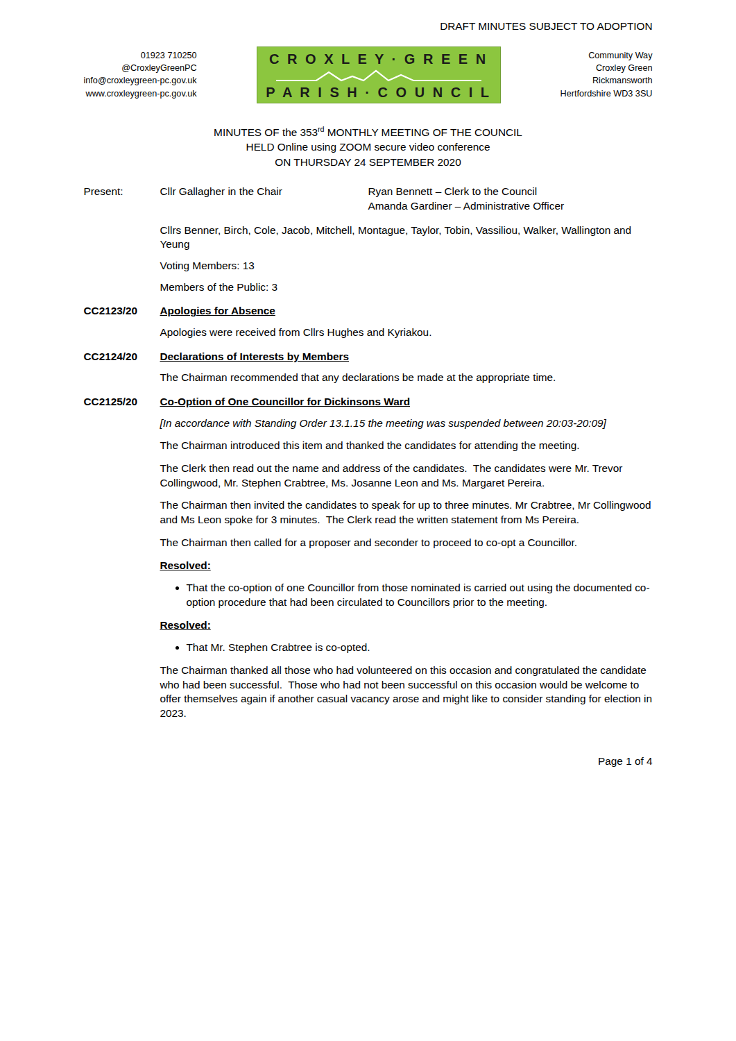DRAFT MINUTES SUBJECT TO ADOPTION
01923 710250
@CroxleyGreenPC
info@croxleygreen-pc.gov.uk
www.croxleygreen-pc.gov.uk
C R O X L E Y · G R E E N
P A R I S H · C O U N C I L
Community Way
Croxley Green
Rickmansworth
Hertfordshire WD3 3SU
MINUTES OF the 353rd MONTHLY MEETING OF THE COUNCIL
HELD Online using ZOOM secure video conference
ON THURSDAY 24 SEPTEMBER 2020
| Present: | Cllr Gallagher in the Chair | Ryan Bennett – Clerk to the Council Amanda Gardiner – Administrative Officer |
Cllrs Benner, Birch, Cole, Jacob, Mitchell, Montague, Taylor, Tobin, Vassiliou, Walker, Wallington and Yeung
Voting Members: 13
Members of the Public: 3
CC2123/20
Apologies for Absence
Apologies were received from Cllrs Hughes and Kyriakou.
CC2124/20
Declarations of Interests by Members
The Chairman recommended that any declarations be made at the appropriate time.
CC2125/20
Co-Option of One Councillor for Dickinsons Ward
[In accordance with Standing Order 13.1.15 the meeting was suspended between 20:03-20:09]
The Chairman introduced this item and thanked the candidates for attending the meeting.
The Clerk then read out the name and address of the candidates. The candidates were Mr. Trevor Collingwood, Mr. Stephen Crabtree, Ms. Josanne Leon and Ms. Margaret Pereira.
The Chairman then invited the candidates to speak for up to three minutes. Mr Crabtree, Mr Collingwood and Ms Leon spoke for 3 minutes. The Clerk read the written statement from Ms Pereira.
The Chairman then called for a proposer and seconder to proceed to co-opt a Councillor.
Resolved:
That the co-option of one Councillor from those nominated is carried out using the documented co-option procedure that had been circulated to Councillors prior to the meeting.
Resolved:
That Mr. Stephen Crabtree is co-opted.
The Chairman thanked all those who had volunteered on this occasion and congratulated the candidate who had been successful. Those who had not been successful on this occasion would be welcome to offer themselves again if another casual vacancy arose and might like to consider standing for election in 2023.
Page 1 of 4